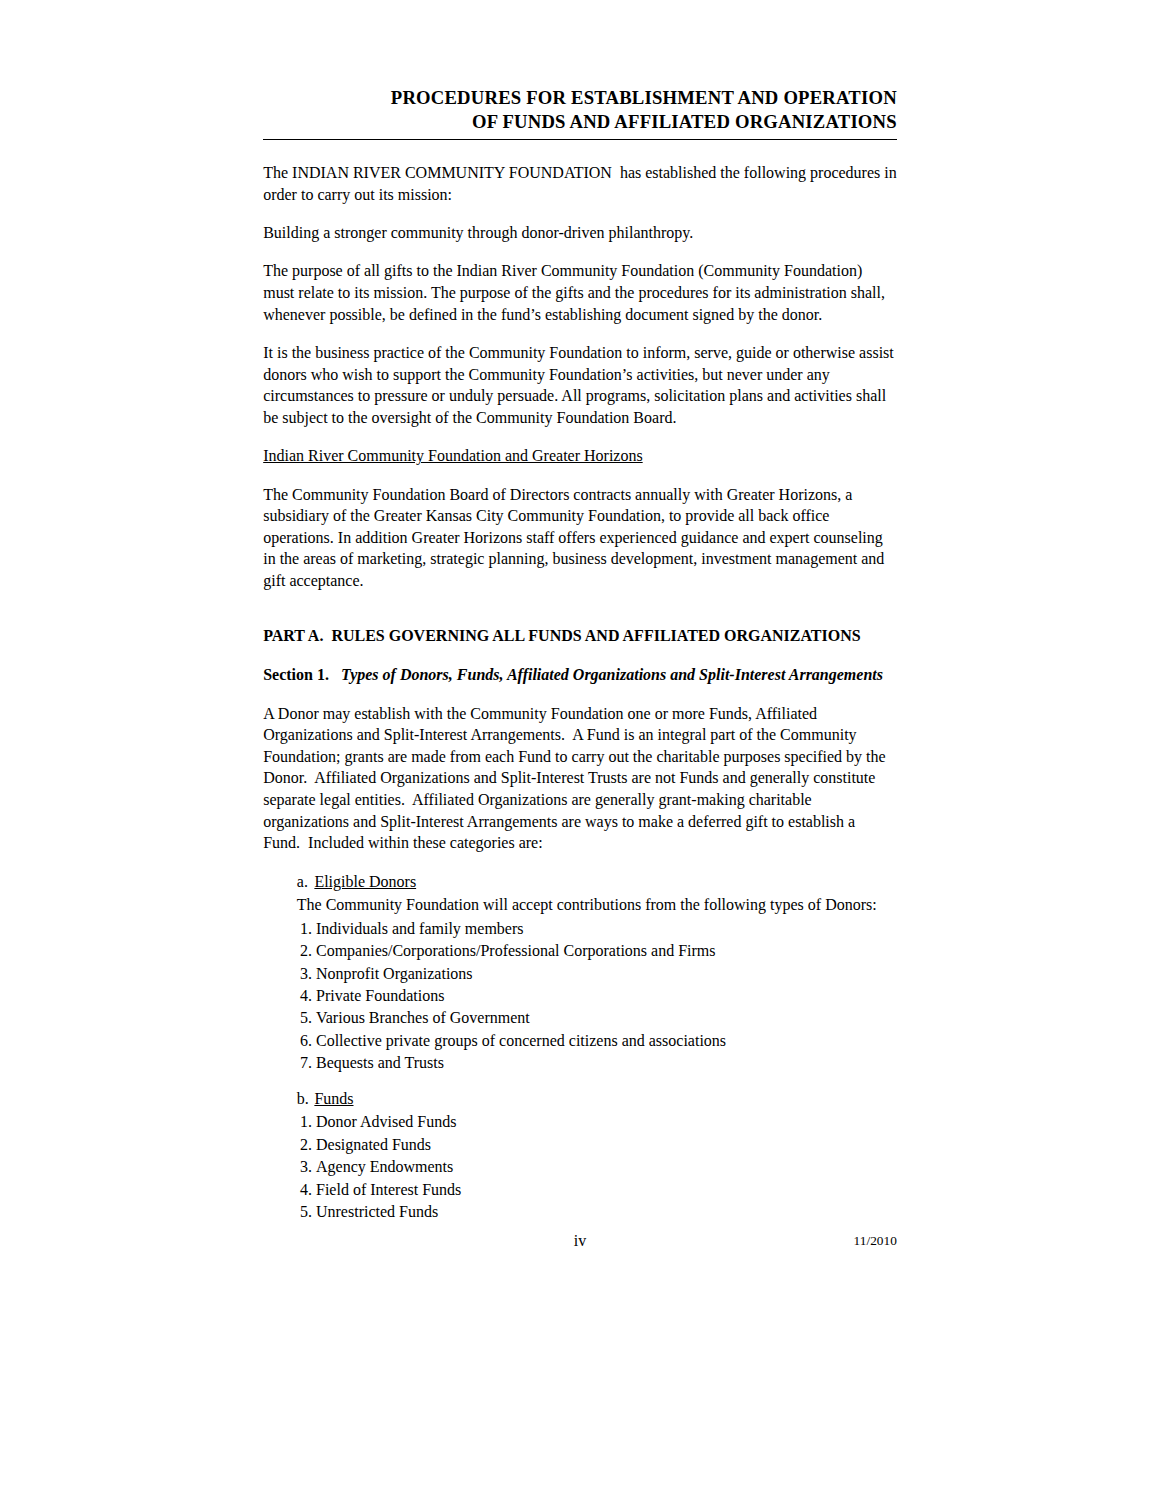PROCEDURES FOR ESTABLISHMENT AND OPERATION
OF FUNDS AND AFFILIATED ORGANIZATIONS
The INDIAN RIVER COMMUNITY FOUNDATION has established the following procedures in order to carry out its mission:
Building a stronger community through donor-driven philanthropy.
The purpose of all gifts to the Indian River Community Foundation (Community Foundation) must relate to its mission. The purpose of the gifts and the procedures for its administration shall, whenever possible, be defined in the fund’s establishing document signed by the donor.
It is the business practice of the Community Foundation to inform, serve, guide or otherwise assist donors who wish to support the Community Foundation’s activities, but never under any circumstances to pressure or unduly persuade. All programs, solicitation plans and activities shall be subject to the oversight of the Community Foundation Board.
Indian River Community Foundation and Greater Horizons
The Community Foundation Board of Directors contracts annually with Greater Horizons, a subsidiary of the Greater Kansas City Community Foundation, to provide all back office operations. In addition Greater Horizons staff offers experienced guidance and expert counseling in the areas of marketing, strategic planning, business development, investment management and gift acceptance.
PART A. RULES GOVERNING ALL FUNDS AND AFFILIATED ORGANIZATIONS
Section 1. Types of Donors, Funds, Affiliated Organizations and Split-Interest Arrangements
A Donor may establish with the Community Foundation one or more Funds, Affiliated Organizations and Split-Interest Arrangements. A Fund is an integral part of the Community Foundation; grants are made from each Fund to carry out the charitable purposes specified by the Donor. Affiliated Organizations and Split-Interest Trusts are not Funds and generally constitute separate legal entities. Affiliated Organizations are generally grant-making charitable organizations and Split-Interest Arrangements are ways to make a deferred gift to establish a Fund. Included within these categories are:
a. Eligible Donors
The Community Foundation will accept contributions from the following types of Donors:
Individuals and family members
Companies/Corporations/Professional Corporations and Firms
Nonprofit Organizations
Private Foundations
Various Branches of Government
Collective private groups of concerned citizens and associations
Bequests and Trusts
b. Funds
Donor Advised Funds
Designated Funds
Agency Endowments
Field of Interest Funds
Unrestricted Funds
iv
11/2010